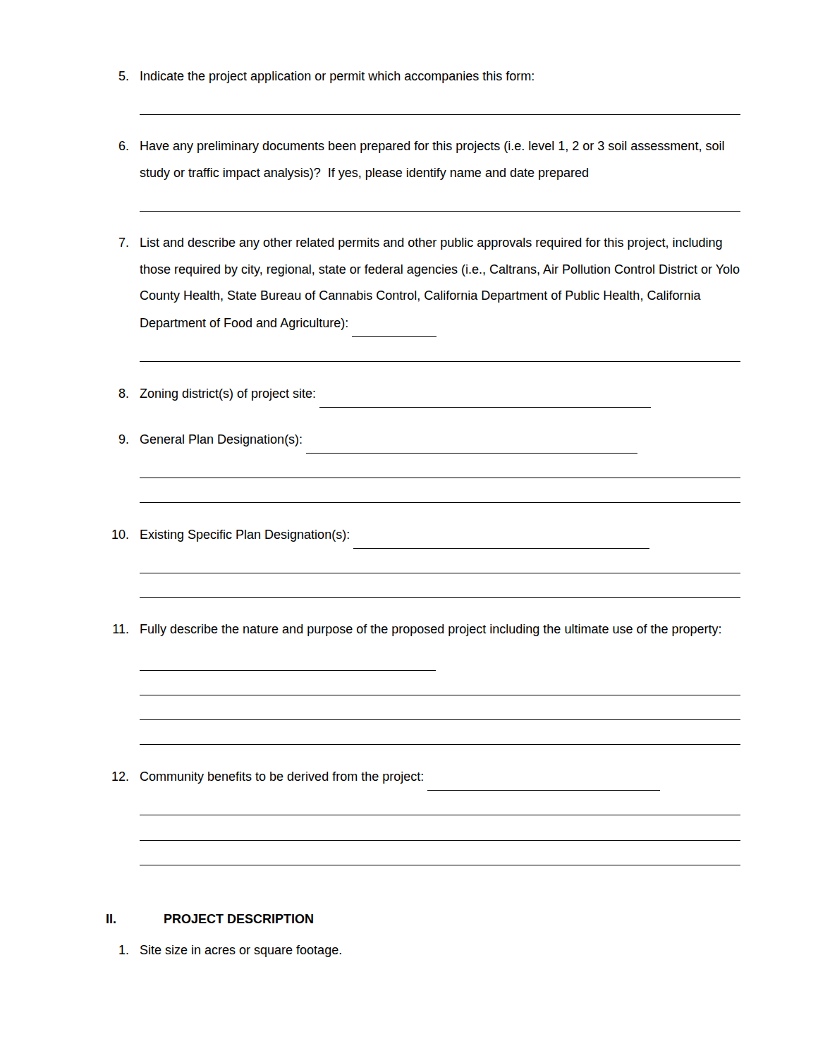Indicate the project application or permit which accompanies this form:
Have any preliminary documents been prepared for this projects (i.e. level 1, 2 or 3 soil assessment, soil study or traffic impact analysis)? If yes, please identify name and date prepared
List and describe any other related permits and other public approvals required for this project, including those required by city, regional, state or federal agencies (i.e., Caltrans, Air Pollution Control District or Yolo County Health, State Bureau of Cannabis Control, California Department of Public Health, California Department of Food and Agriculture):
Zoning district(s) of project site:
General Plan Designation(s):
Existing Specific Plan Designation(s):
Fully describe the nature and purpose of the proposed project including the ultimate use of the property:
Community benefits to be derived from the project:
II. PROJECT DESCRIPTION
Site size in acres or square footage.